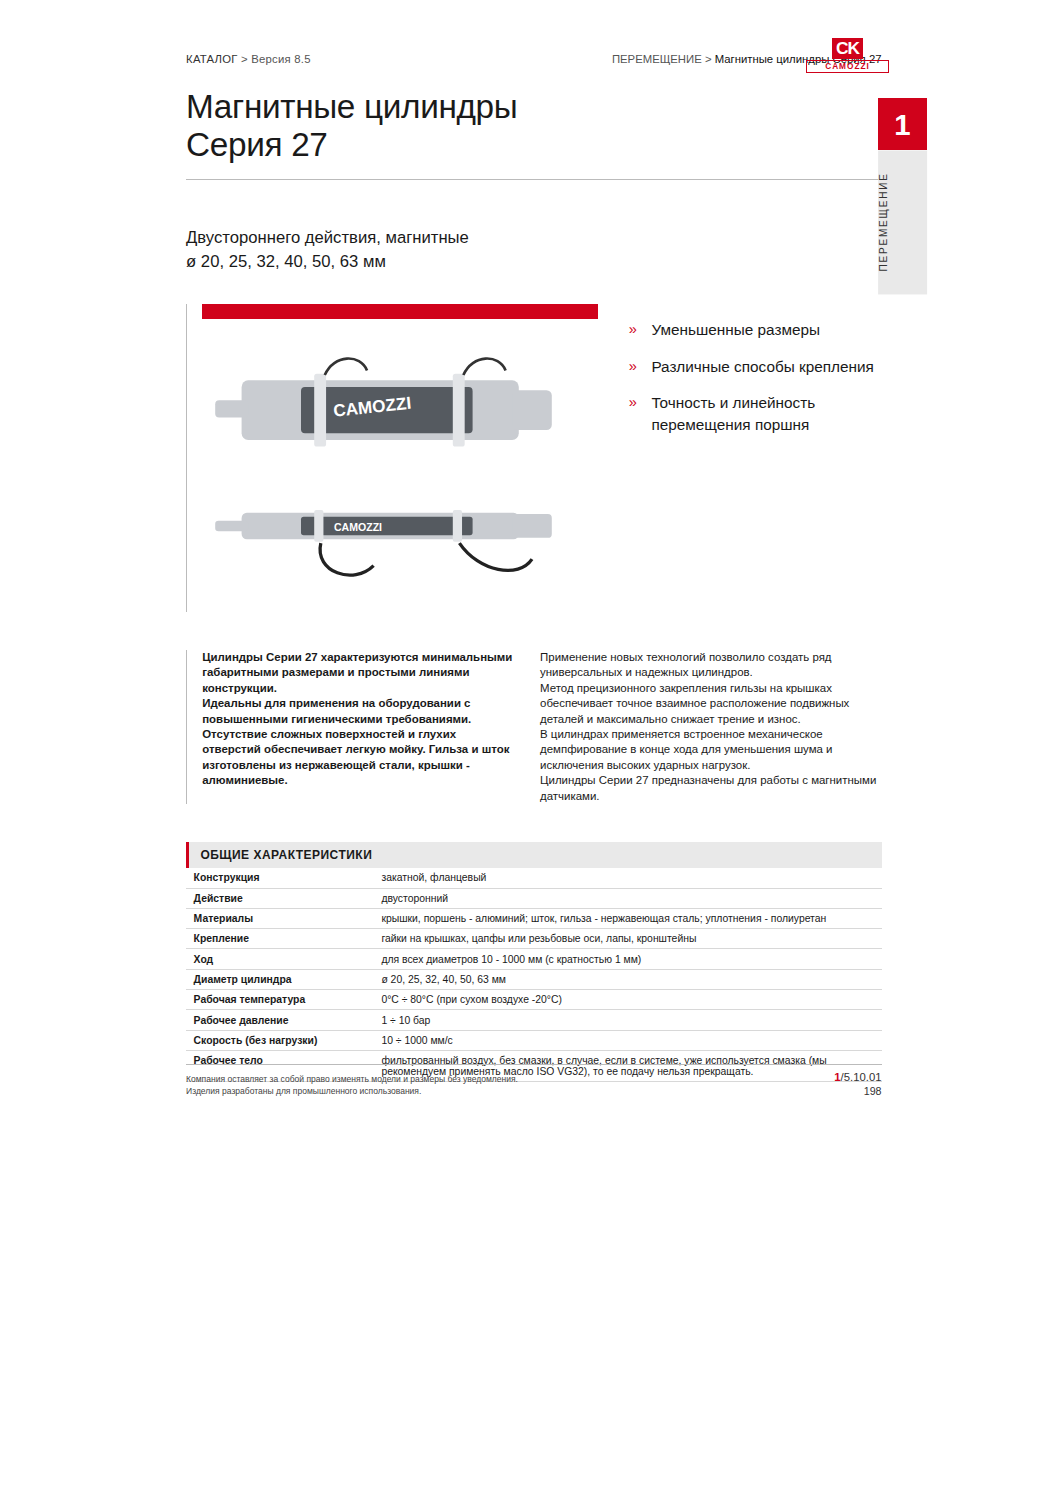CK
CAMOZZI
КАТАЛОГ > Версия 8.5
ПЕРЕМЕЩЕНИЕ > Магнитные цилиндры Серия 27
1
ПЕРЕМЕЩЕНИЕ
Магнитные цилиндры
Серия 27
Двустороннего действия, магнитные
ø 20, 25, 32, 40, 50, 63 мм
Уменьшенные размеры
Различные способы крепления
Точность и линейность перемещения поршня
Цилиндры Серии 27 характеризуются минимальными габаритными размерами и простыми линиями конструкции.
Идеальны для применения на оборудовании с повышенными гигиеническими требованиями. Отсутствие сложных поверхностей и глухих отверстий обеспечивает легкую мойку. Гильза и шток изготовлены из нержавеющей стали, крышки - алюминиевые.
Применение новых технологий позволило создать ряд универсальных и надежных цилиндров.
Метод прецизионного закрепления гильзы на крышках обеспечивает точное взаимное расположение подвижных деталей и максимально снижает трение и износ.
В цилиндрах применяется встроенное механическое демпфирование в конце хода для уменьшения шума и исключения высоких ударных нагрузок.
Цилиндры Серии 27 предназначены для работы с магнитными датчиками.
ОБЩИЕ ХАРАКТЕРИСТИКИ
| Конструкция | закатной, фланцевый |
| Действие | двусторонний |
| Материалы | крышки, поршень - алюминий; шток, гильза - нержавеющая сталь; уплотнения - полиуретан |
| Крепление | гайки на крышках, цапфы или резьбовые оси, лапы, кронштейны |
| Ход | для всех диаметров 10 - 1000 мм (с кратностью 1 мм) |
| Диаметр цилиндра | ø 20, 25, 32, 40, 50, 63 мм |
| Рабочая температура | 0°C ÷ 80°C (при сухом воздухе -20°C) |
| Рабочее давление | 1 ÷ 10 бар |
| Скорость (без нагрузки) | 10 ÷ 1000 мм/с |
| Рабочее тело | фильтрованный воздух, без смазки, в случае, если в системе, уже используется смазка (мы рекомендуем применять масло ISO VG32), то ее подачу нельзя прекращать. |
Компания оставляет за собой право изменять модели и размеры без уведомления.
Изделия разработаны для промышленного использования.
1/5.10.01
198